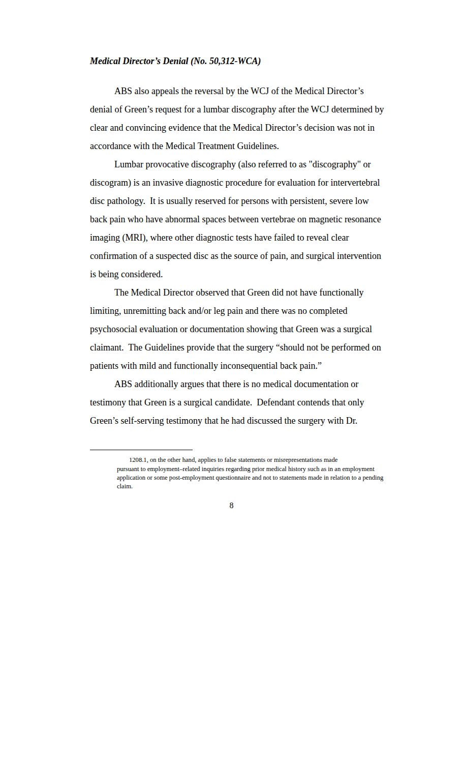Medical Director’s Denial (No. 50,312-WCA)
ABS also appeals the reversal by the WCJ of the Medical Director’s denial of Green’s request for a lumbar discography after the WCJ determined by clear and convincing evidence that the Medical Director’s decision was not in accordance with the Medical Treatment Guidelines.
Lumbar provocative discography (also referred to as "discography" or discogram) is an invasive diagnostic procedure for evaluation for intervertebral disc pathology. It is usually reserved for persons with persistent, severe low back pain who have abnormal spaces between vertebrae on magnetic resonance imaging (MRI), where other diagnostic tests have failed to reveal clear confirmation of a suspected disc as the source of pain, and surgical intervention is being considered.
The Medical Director observed that Green did not have functionally limiting, unremitting back and/or leg pain and there was no completed psychosocial evaluation or documentation showing that Green was a surgical claimant. The Guidelines provide that the surgery “should not be performed on patients with mild and functionally inconsequential back pain.”
ABS additionally argues that there is no medical documentation or testimony that Green is a surgical candidate. Defendant contends that only Green’s self-serving testimony that he had discussed the surgery with Dr.
1208.1, on the other hand, applies to false statements or misrepresentations madepursuant to employment–related inquiries regarding prior medical history such as in an employment application or some post-employment questionnaire and not to statements made in relation to a pending claim.
8